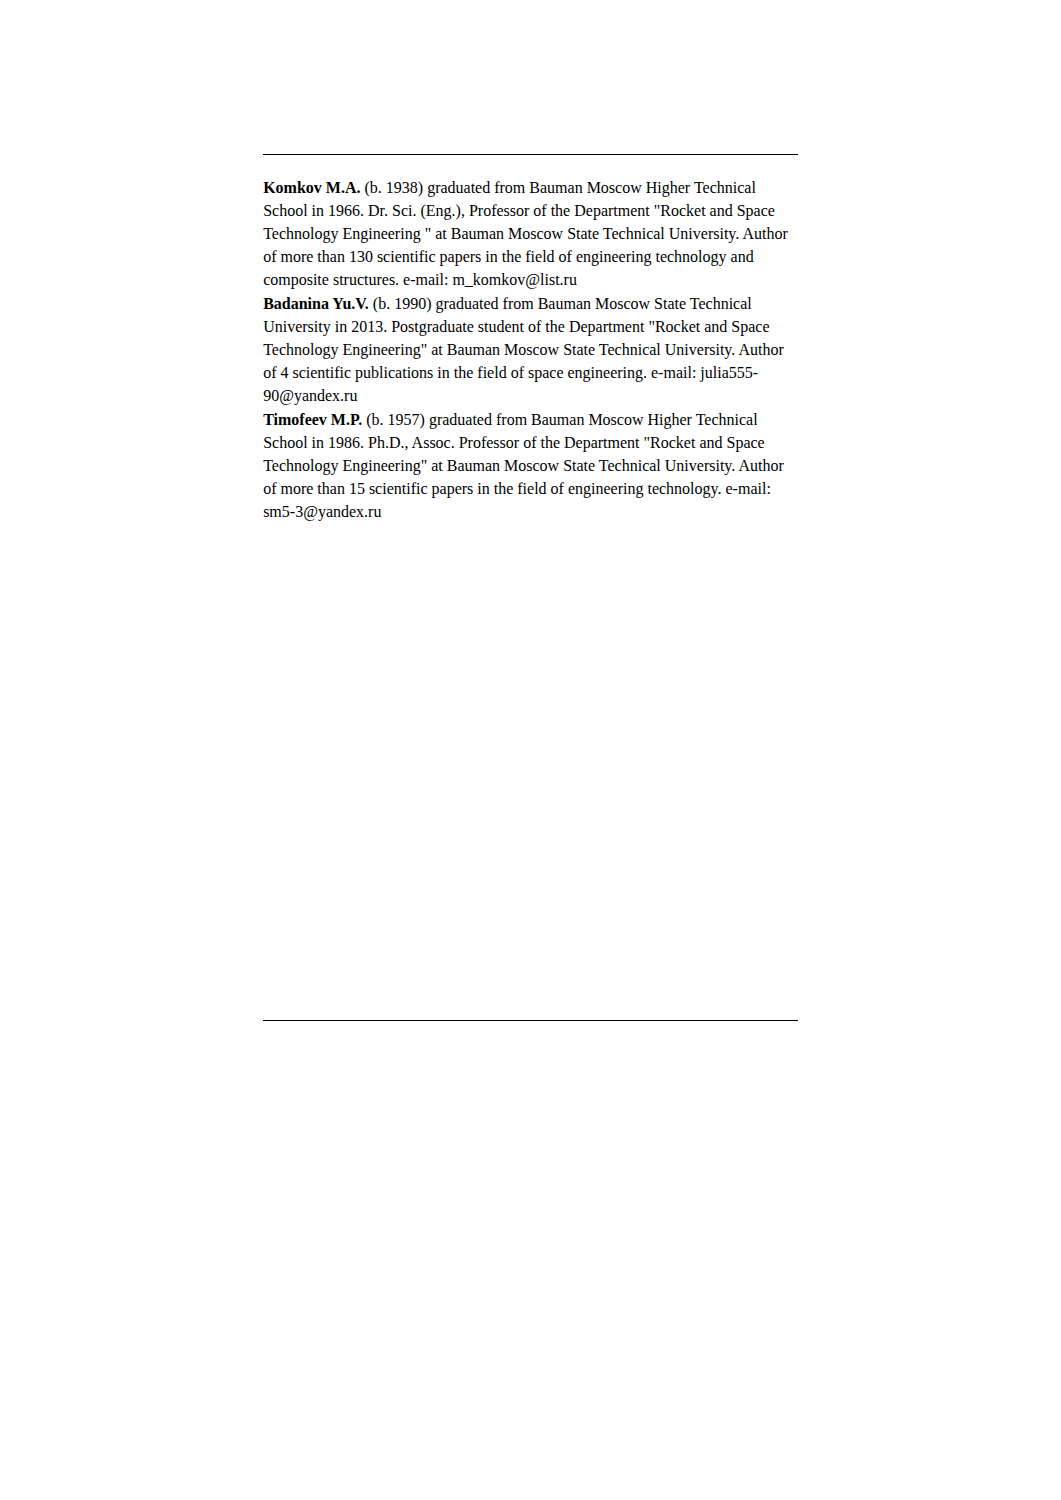Komkov M.A. (b. 1938) graduated from Bauman Moscow Higher Technical School in 1966. Dr. Sci. (Eng.), Professor of the Department "Rocket and Space Technology Engineering " at Bauman Moscow State Technical University. Author of more than 130 scientific papers in the field of engineering technology and composite structures. e-mail: m_komkov@list.ru
Badanina Yu.V. (b. 1990) graduated from Bauman Moscow State Technical University in 2013. Postgraduate student of the Department "Rocket and Space Technology Engineering" at Bauman Moscow State Technical University. Author of 4 scientific publications in the field of space engineering. e-mail: julia555-90@yandex.ru
Timofeev M.P. (b. 1957) graduated from Bauman Moscow Higher Technical School in 1986. Ph.D., Assoc. Professor of the Department "Rocket and Space Technology Engineering" at Bauman Moscow State Technical University. Author of more than 15 scientific papers in the field of engineering technology. e-mail: sm5-3@yandex.ru